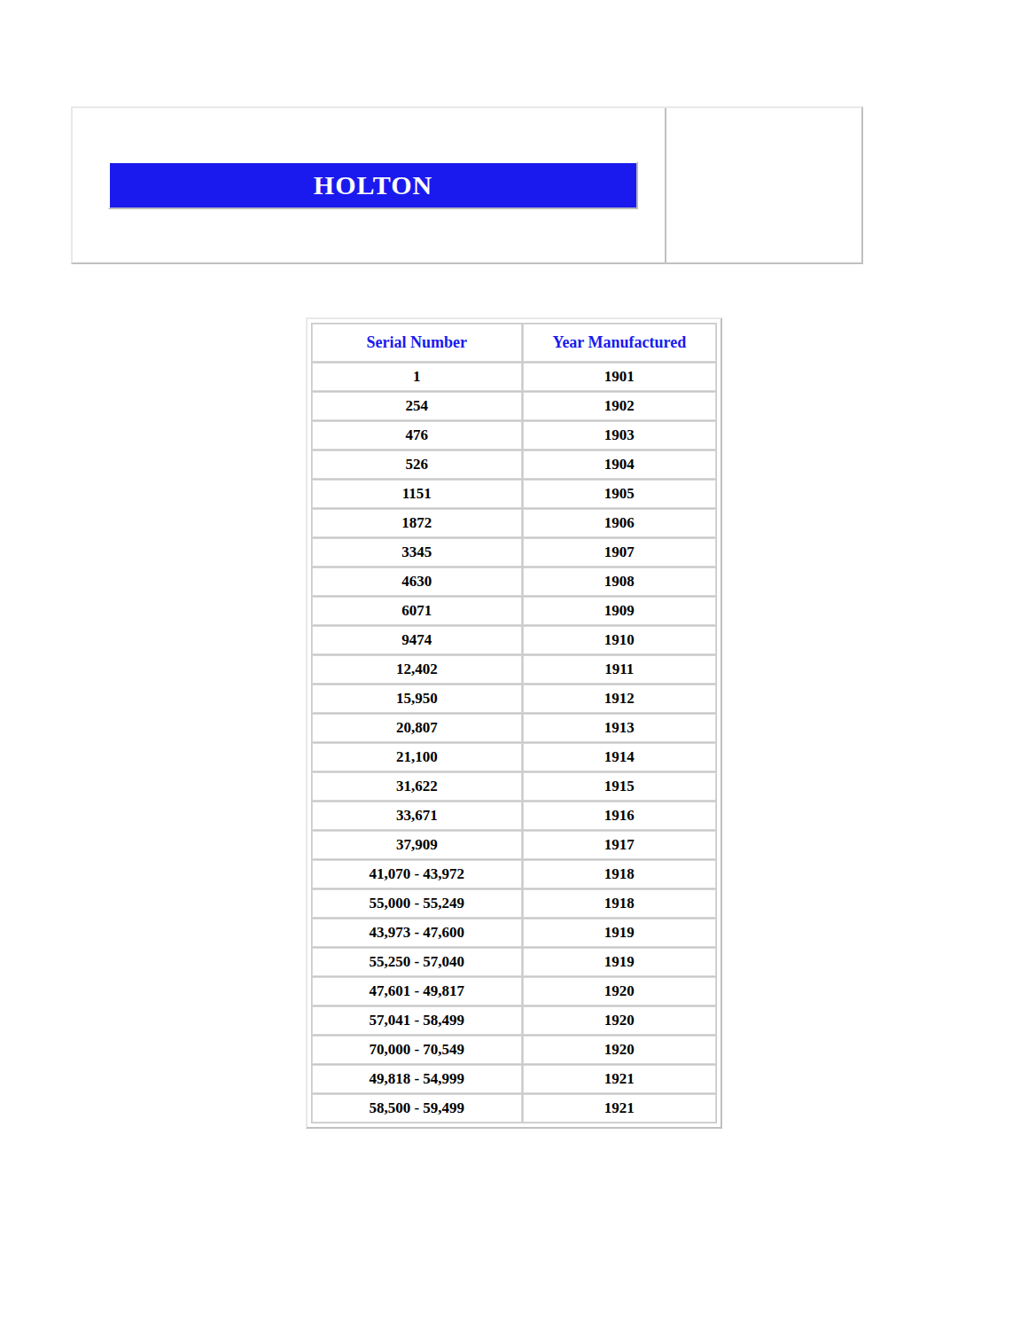HOLTON
| Serial Number | Year Manufactured |
| --- | --- |
| 1 | 1901 |
| 254 | 1902 |
| 476 | 1903 |
| 526 | 1904 |
| 1151 | 1905 |
| 1872 | 1906 |
| 3345 | 1907 |
| 4630 | 1908 |
| 6071 | 1909 |
| 9474 | 1910 |
| 12,402 | 1911 |
| 15,950 | 1912 |
| 20,807 | 1913 |
| 21,100 | 1914 |
| 31,622 | 1915 |
| 33,671 | 1916 |
| 37,909 | 1917 |
| 41,070 - 43,972 | 1918 |
| 55,000 - 55,249 | 1918 |
| 43,973 - 47,600 | 1919 |
| 55,250 - 57,040 | 1919 |
| 47,601 - 49,817 | 1920 |
| 57,041 - 58,499 | 1920 |
| 70,000 - 70,549 | 1920 |
| 49,818 - 54,999 | 1921 |
| 58,500 - 59,499 | 1921 |